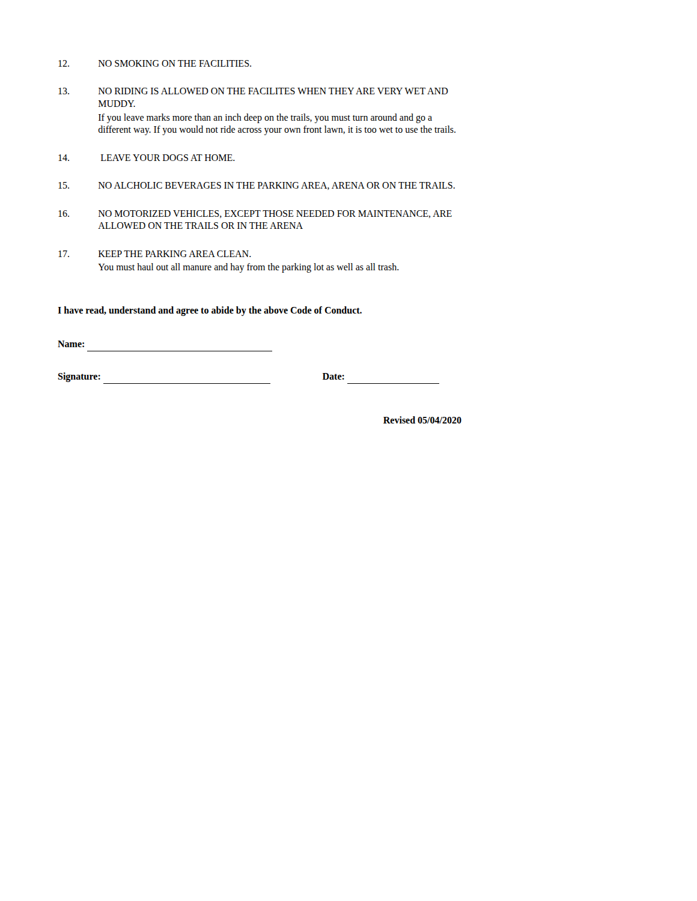12. No smoking on the facilities.
13. No riding is allowed on the facilites when they are very wet and muddy. If you leave marks more than an inch deep on the trails, you must turn around and go a different way. If you would not ride across your own front lawn, it is too wet to use the trails.
14. Leave your dogs at home.
15. No alcholic beverages in the parking area, arena or on the trails.
16. No motorized vehicles, except those needed for maintenance, are allowed on the trails or in the arena
17. Keep the parking area clean. You must haul out all manure and hay from the parking lot as well as all trash.
I have read, understand and agree to abide by the above Code of Conduct.
Name:
Signature: Date:
Revised 05/04/2020